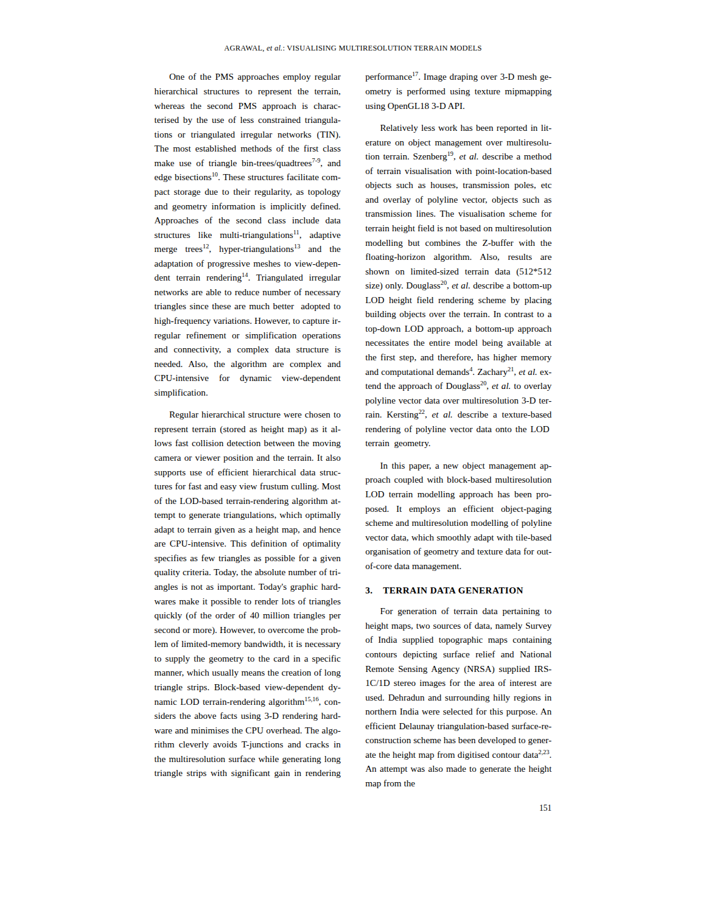AGRAWAL, et al.: Visualising Multiresolution Terrain Models
One of the PMS approaches employ regular hierarchical structures to represent the terrain, whereas the second PMS approach is characterised by the use of less constrained triangulations or triangulated irregular networks (TIN). The most established methods of the first class make use of triangle bin-trees/quadtrees7-9, and edge bisections10. These structures facilitate compact storage due to their regularity, as topology and geometry information is implicitly defined. Approaches of the second class include data structures like multi-triangulations11, adaptive merge trees12, hyper-triangulations13 and the adaptation of progressive meshes to view-dependent terrain rendering14. Triangulated irregular networks are able to reduce number of necessary triangles since these are much better adopted to high-frequency variations. However, to capture irregular refinement or simplification operations and connectivity, a complex data structure is needed. Also, the algorithm are complex and CPU-intensive for dynamic view-dependent simplification.
Regular hierarchical structure were chosen to represent terrain (stored as height map) as it allows fast collision detection between the moving camera or viewer position and the terrain. It also supports use of efficient hierarchical data structures for fast and easy view frustum culling. Most of the LOD-based terrain-rendering algorithm attempt to generate triangulations, which optimally adapt to terrain given as a height map, and hence are CPU-intensive. This definition of optimality specifies as few triangles as possible for a given quality criteria. Today, the absolute number of triangles is not as important. Today's graphic hardwares make it possible to render lots of triangles quickly (of the order of 40 million triangles per second or more). However, to overcome the problem of limited-memory bandwidth, it is necessary to supply the geometry to the card in a specific manner, which usually means the creation of long triangle strips. Block-based view-dependent dynamic LOD terrain-rendering algorithm15,16, considers the above facts using 3-D rendering hardware and minimises the CPU overhead. The algorithm cleverly avoids T-junctions and cracks in the multiresolution surface while generating long triangle strips with significant gain in rendering performance17. Image draping over 3-D mesh geometry is performed using texture mipmapping using OpenGL18 3-D API.
Relatively less work has been reported in literature on object management over multiresolution terrain. Szenberg19, et al. describe a method of terrain visualisation with point-location-based objects such as houses, transmission poles, etc and overlay of polyline vector, objects such as transmission lines. The visualisation scheme for terrain height field is not based on multiresolution modelling but combines the Z-buffer with the floating-horizon algorithm. Also, results are shown on limited-sized terrain data (512*512 size) only. Douglass20, et al. describe a bottom-up LOD height field rendering scheme by placing building objects over the terrain. In contrast to a top-down LOD approach, a bottom-up approach necessitates the entire model being available at the first step, and therefore, has higher memory and computational demands4. Zachary21, et al. extend the approach of Douglass20, et al. to overlay polyline vector data over multiresolution 3-D terrain. Kersting22, et al. describe a texture-based rendering of polyline vector data onto the LOD terrain geometry.
In this paper, a new object management approach coupled with block-based multiresolution LOD terrain modelling approach has been proposed. It employs an efficient object-paging scheme and multiresolution modelling of polyline vector data, which smoothly adapt with tile-based organisation of geometry and texture data for out-of-core data management.
3. Terrain Data Generation
For generation of terrain data pertaining to height maps, two sources of data, namely Survey of India supplied topographic maps containing contours depicting surface relief and National Remote Sensing Agency (NRSA) supplied IRS-1C/1D stereo images for the area of interest are used. Dehradun and surrounding hilly regions in northern India were selected for this purpose. An efficient Delaunay triangulation-based surface-reconstruction scheme has been developed to generate the height map from digitised contour data2,23. An attempt was also made to generate the height map from the
151